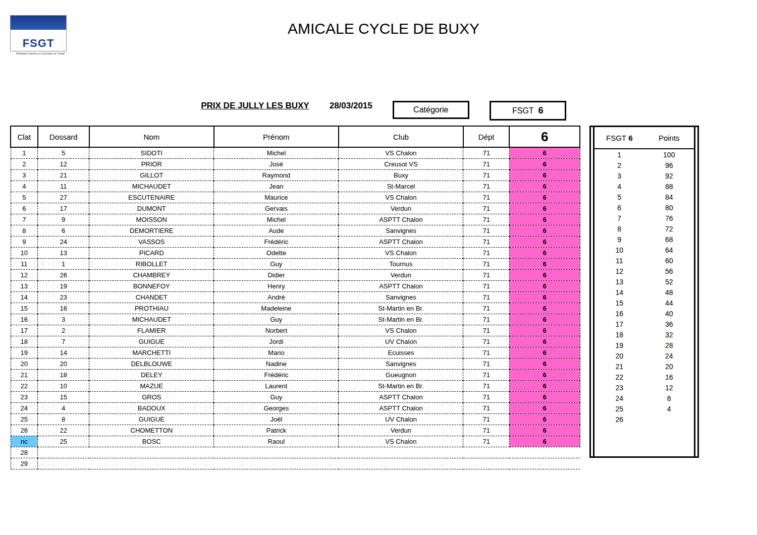FSGT
Fédération Sportive et Gymnique du Travail
AMICALE CYCLE DE BUXY
PRIX DE JULLY LES BUXY 28/03/2015
Catégorie
FSGT 6
| Clat | Dossard | Nom | Prénom | Club | Dépt | 6 |
| --- | --- | --- | --- | --- | --- | --- |
| 1 | 5 | SIDOTI | Michel | VS Chalon | 71 | 6 |
| 2 | 12 | PRIOR | José | Creusot VS | 71 | 6 |
| 3 | 21 | GILLOT | Raymond | Buxy | 71 | 6 |
| 4 | 11 | MICHAUDET | Jean | St-Marcel | 71 | 6 |
| 5 | 27 | ESCUTENAIRE | Maurice | VS Chalon | 71 | 6 |
| 6 | 17 | DUMONT | Gervais | Verdun | 71 | 6 |
| 7 | 9 | MOISSON | Michel | ASPTT Chalon | 71 | 6 |
| 8 | 6 | DEMORTIERE | Aude | Sanvignes | 71 | 6 |
| 9 | 24 | VASSOS | Frédéric | ASPTT Chalon | 71 | 6 |
| 10 | 13 | PICARD | Odette | VS Chalon | 71 | 6 |
| 11 | 1 | RIBOLLET | Guy | Tournus | 71 | 6 |
| 12 | 26 | CHAMBREY | Didier | Verdun | 71 | 6 |
| 13 | 19 | BONNEFOY | Henry | ASPTT Chalon | 71 | 6 |
| 14 | 23 | CHANDET | André | Sanvignes | 71 | 6 |
| 15 | 16 | PROTHIAU | Madeleine | St-Martin en Br. | 71 | 6 |
| 16 | 3 | MICHAUDET | Guy | St-Martin en Br. | 71 | 6 |
| 17 | 2 | FLAMIER | Norbert | VS Chalon | 71 | 6 |
| 18 | 7 | GUIGUE | Jordi | UV Chalon | 71 | 6 |
| 19 | 14 | MARCHETTI | Mario | Ecuisses | 71 | 6 |
| 20 | 20 | DELBLOUWE | Nadine | Sanvignes | 71 | 6 |
| 21 | 18 | DELEY | Frédéric | Gueugnon | 71 | 6 |
| 22 | 10 | MAZUE | Laurent | St-Martin en Br. | 71 | 6 |
| 23 | 15 | GROS | Guy | ASPTT Chalon | 71 | 6 |
| 24 | 4 | BADOUX | Georges | ASPTT Chalon | 71 | 6 |
| 25 | 8 | GUIGUE | Joël | UV Chalon | 71 | 6 |
| 26 | 22 | CHOMETTON | Patrick | Verdun | 71 | 6 |
| nc | 25 | BOSC | Raoul | VS Chalon | 71 | 6 |
| 28 | | | | | | |
| 29 | | | | | | |
| FSGT 6 | Points |
| --- | --- |
| 1 | 100 |
| 2 | 96 |
| 3 | 92 |
| 4 | 88 |
| 5 | 84 |
| 6 | 80 |
| 7 | 76 |
| 8 | 72 |
| 9 | 68 |
| 10 | 64 |
| 11 | 60 |
| 12 | 56 |
| 13 | 52 |
| 14 | 48 |
| 15 | 44 |
| 16 | 40 |
| 17 | 36 |
| 18 | 32 |
| 19 | 28 |
| 20 | 24 |
| 21 | 20 |
| 22 | 16 |
| 23 | 12 |
| 24 | 8 |
| 25 | 4 |
| 26 | |